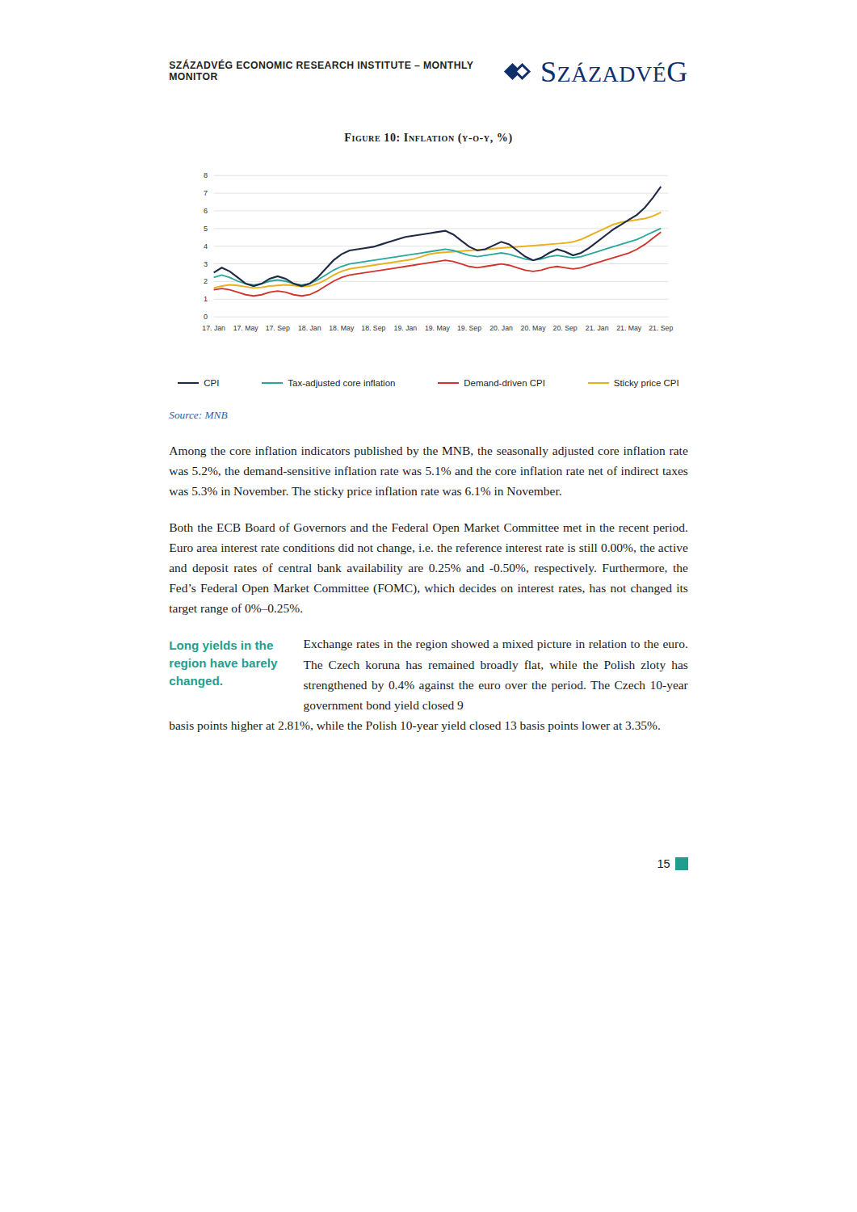Századvég Economic Research Institute – Monthly Monitor
SZÁZADVÉG
Figure 10: Inflation (y-o-y, %)
0 1 2 3 4 5 6 7 8 17. Jan 17. May 17. Sep 18. Jan 18. May 18. Sep 19. Jan 19. May 19. Sep 20. Jan 20. May 20. Sep 21. Jan 21. May 21. Sep
CPI
Tax-adjusted core inflation
Demand-driven CPI
Sticky price CPI
Source: MNB
Among the core inflation indicators published by the MNB, the seasonally adjusted core inflation rate was 5.2%, the demand-sensitive inflation rate was 5.1% and the core inflation rate net of indirect taxes was 5.3% in November. The sticky price inflation rate was 6.1% in November.
Both the ECB Board of Governors and the Federal Open Market Committee met in the recent period. Euro area interest rate conditions did not change, i.e. the reference interest rate is still 0.00%, the active and deposit rates of central bank availability are 0.25% and -0.50%, respectively. Furthermore, the Fed’s Federal Open Market Committee (FOMC), which decides on interest rates, has not changed its target range of 0%–0.25%.
Long yields in the region have barely changed.
Exchange rates in the region showed a mixed picture in relation to the euro. The Czech koruna has remained broadly flat, while the Polish zloty has strengthened by 0.4% against the euro over the period. The Czech 10-year government bond yield closed 9
basis points higher at 2.81%, while the Polish 10-year yield closed 13 basis points lower at 3.35%.
15